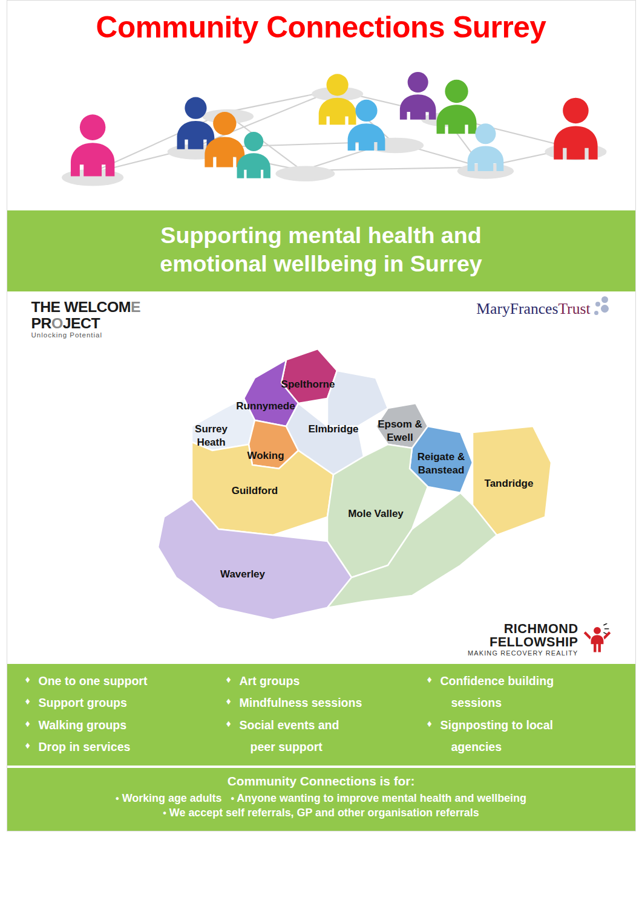Community Connections Surrey
Supporting mental health and
emotional wellbeing in Surrey
THE WELCOME
PROJECT
Unlocking Potential
MaryFrancesTrust
Spelthorne Runnymede Surrey Heath Woking Elmbridge Epsom & Ewell Reigate & Banstead Guildford Mole Valley Tandridge Waverley
RICHMOND
FELLOWSHIP
MAKING RECOVERY REALITY
One to one support
Art groups
Confidence building
Support groups
Mindfulness sessions
sessions
Walking groups
Social events and
Signposting to local
Drop in services
peer support
agencies
Community Connections is for:
• Working age adults • Anyone wanting to improve mental health and wellbeing
• We accept self referrals, GP and other organisation referrals